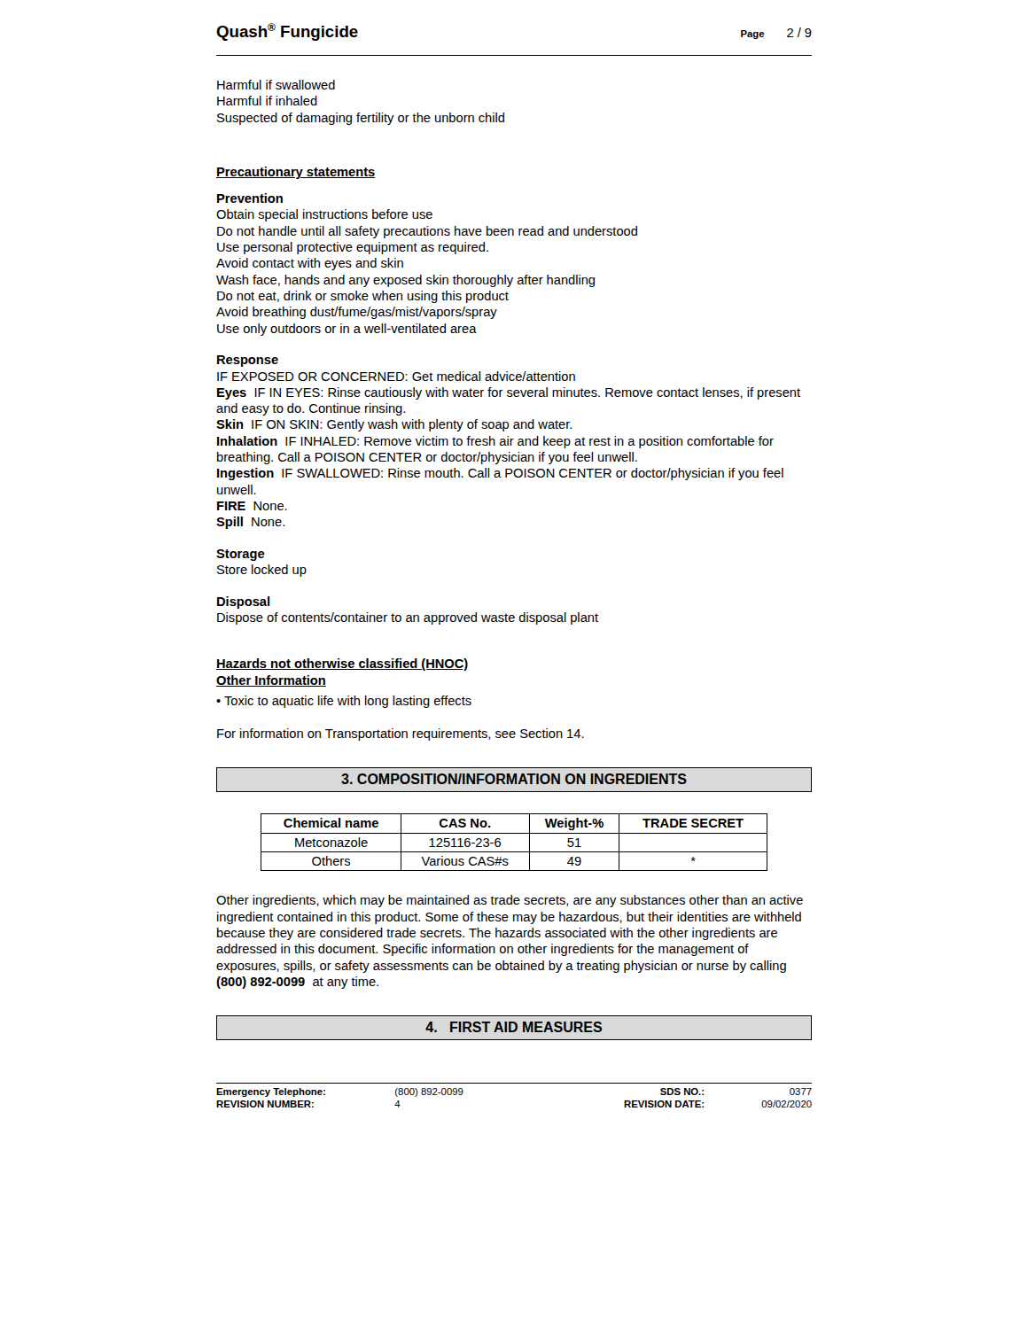Quash® Fungicide
Page 2 / 9
Harmful if swallowed
Harmful if inhaled
Suspected of damaging fertility or the unborn child
Precautionary statements
Prevention
Obtain special instructions before use
Do not handle until all safety precautions have been read and understood
Use personal protective equipment as required.
Avoid contact with eyes and skin
Wash face, hands and any exposed skin thoroughly after handling
Do not eat, drink or smoke when using this product
Avoid breathing dust/fume/gas/mist/vapors/spray
Use only outdoors or in a well-ventilated area
Response
IF EXPOSED OR CONCERNED: Get medical advice/attention
Eyes IF IN EYES: Rinse cautiously with water for several minutes. Remove contact lenses, if present and easy to do. Continue rinsing.
Skin IF ON SKIN: Gently wash with plenty of soap and water.
Inhalation IF INHALED: Remove victim to fresh air and keep at rest in a position comfortable for breathing. Call a POISON CENTER or doctor/physician if you feel unwell.
Ingestion IF SWALLOWED: Rinse mouth. Call a POISON CENTER or doctor/physician if you feel unwell.
FIRE None.
Spill None.
Storage
Store locked up
Disposal
Dispose of contents/container to an approved waste disposal plant
Hazards not otherwise classified (HNOC)
Other Information
• Toxic to aquatic life with long lasting effects
For information on Transportation requirements, see Section 14.
3. COMPOSITION/INFORMATION ON INGREDIENTS
| Chemical name | CAS No. | Weight-% | TRADE SECRET |
| --- | --- | --- | --- |
| Metconazole | 125116-23-6 | 51 | |
| Others | Various CAS#s | 49 | * |
Other ingredients, which may be maintained as trade secrets, are any substances other than an active ingredient contained in this product. Some of these may be hazardous, but their identities are withheld because they are considered trade secrets. The hazards associated with the other ingredients are addressed in this document. Specific information on other ingredients for the management of exposures, spills, or safety assessments can be obtained by a treating physician or nurse by calling (800) 892-0099 at any time.
4. FIRST AID MEASURES
| Emergency Telephone: | (800) 892-0099 | SDS NO.: | 0377 |
| REVISION NUMBER: | 4 | REVISION DATE: | 09/02/2020 |